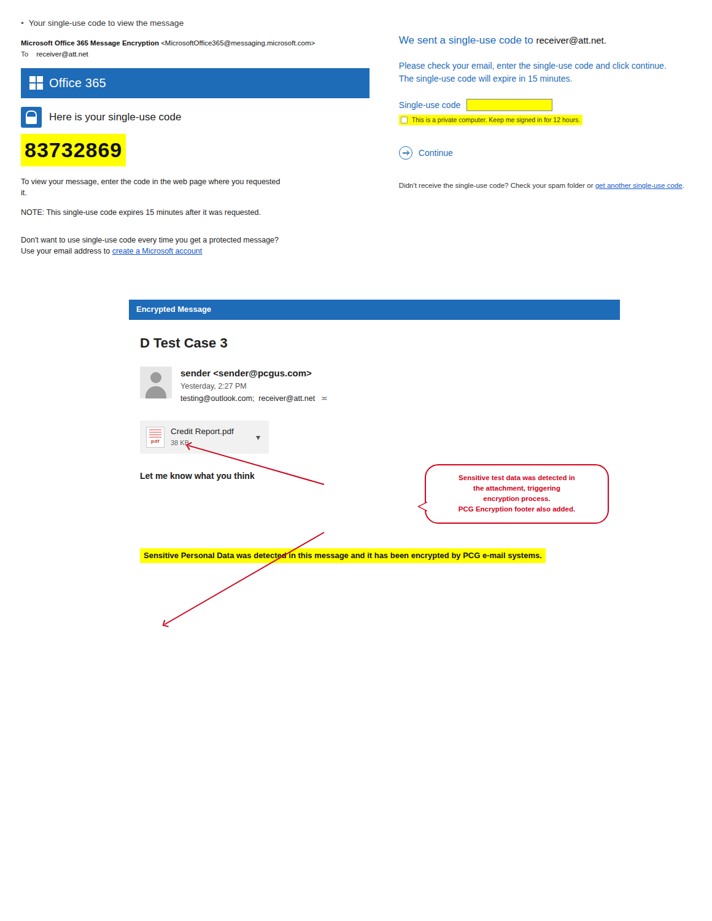Your single-use code to view the message
Microsoft Office 365 Message Encryption <MicrosoftOffice365@messaging.microsoft.com>
To receiver@att.net
Office 365
Here is your single-use code
83732869
To view your message, enter the code in the web page where you requested it.
NOTE: This single-use code expires 15 minutes after it was requested.
Don't want to use single-use code every time you get a protected message?
Use your email address to create a Microsoft account
We sent a single-use code to receiver@att.net.
Please check your email, enter the single-use code and click continue. The single-use code will expire in 15 minutes.
Single-use code
This is a private computer. Keep me signed in for 12 hours.
Continue
Didn't receive the single-use code? Check your spam folder or get another single-use code.
Encrypted Message
D Test Case 3
sender <sender@pcgus.com>
Yesterday, 2:27 PM
testing@outlook.com; receiver@att.net ≍
Credit Report.pdf
38 KB ▾
Let me know what you think
Sensitive test data was detected in
the attachment, triggering
encryption process.
PCG Encryption footer also added.
Sensitive Personal Data was detected in this message and it has been encrypted by PCG e-mail systems.